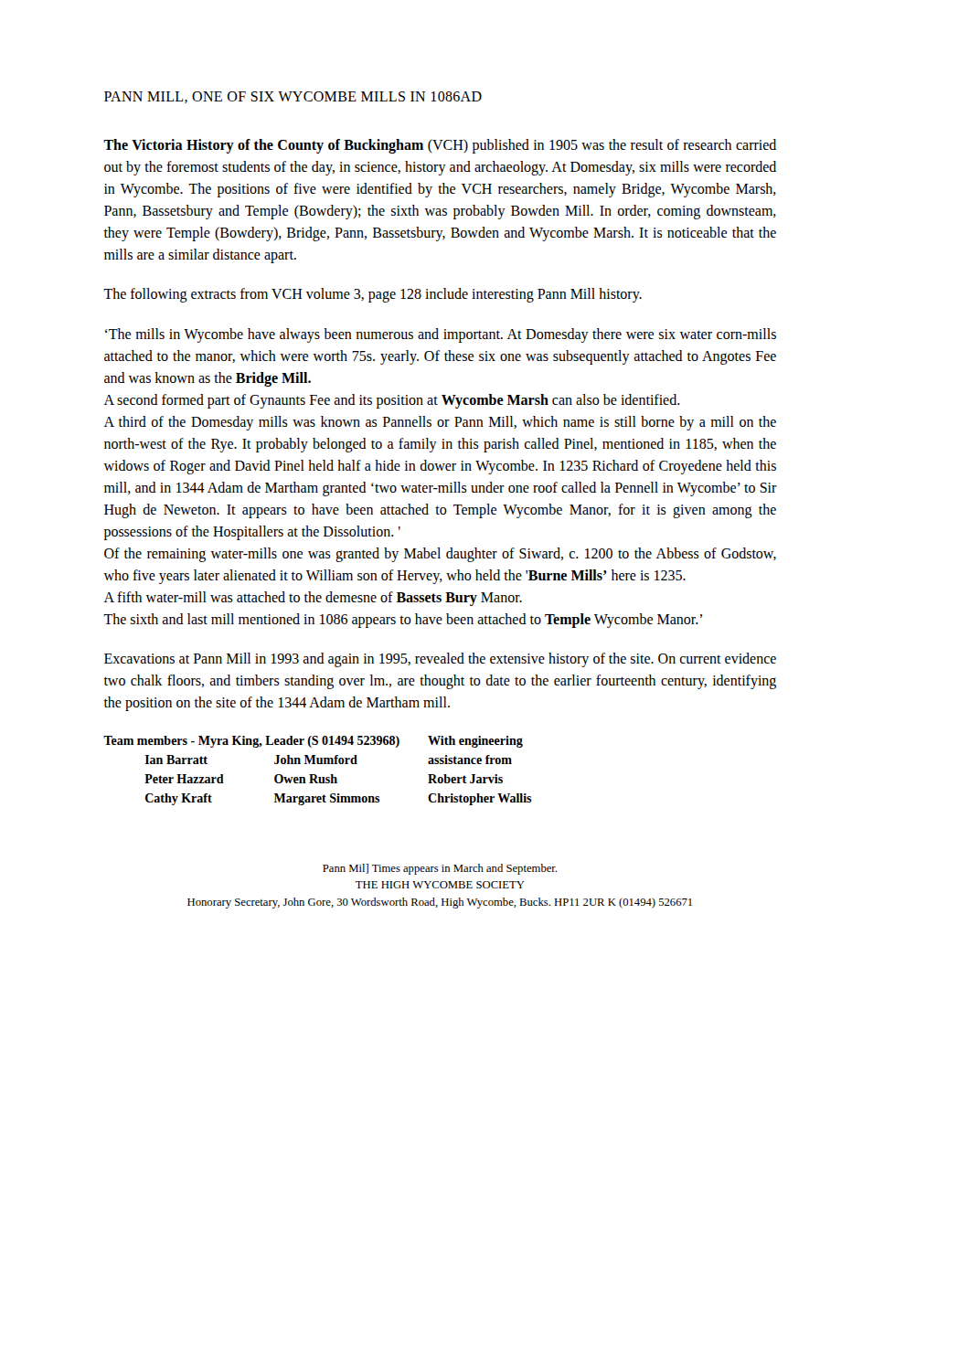PANN MILL, ONE OF SIX WYCOMBE MILLS IN 1086AD
The Victoria History of the County of Buckingham (VCH) published in 1905 was the result of research carried out by the foremost students of the day, in science, history and archaeology. At Domesday, six mills were recorded in Wycombe. The positions of five were identified by the VCH researchers, namely Bridge, Wycombe Marsh, Pann, Bassetsbury and Temple (Bowdery); the sixth was probably Bowden Mill. In order, coming downsteam, they were Temple (Bowdery), Bridge, Pann, Bassetsbury, Bowden and Wycombe Marsh. It is noticeable that the mills are a similar distance apart.
The following extracts from VCH volume 3, page 128 include interesting Pann Mill history.
‘The mills in Wycombe have always been numerous and important. At Domesday there were six water corn-mills attached to the manor, which were worth 75s. yearly. Of these six one was subsequently attached to Angotes Fee and was known as the Bridge Mill.
A second formed part of Gynaunts Fee and its position at Wycombe Marsh can also be identified.
A third of the Domesday mills was known as Pannells or Pann Mill, which name is still borne by a mill on the north-west of the Rye. It probably belonged to a family in this parish called Pinel, mentioned in 1185, when the widows of Roger and David Pinel held half a hide in dower in Wycombe. In 1235 Richard of Croyedene held this mill, and in 1344 Adam de Martham granted ‘two water-mills under one roof called la Pennell in Wycombe’ to Sir Hugh de Neweton. It appears to have been attached to Temple Wycombe Manor, for it is given among the possessions of the Hospitallers at the Dissolution. '
Of the remaining water-mills one was granted by Mabel daughter of Siward, c. 1200 to the Abbess of Godstow, who five years later alienated it to William son of Hervey, who held the 'Burne Mills’ here is 1235.
A fifth water-mill was attached to the demesne of Bassets Bury Manor.
The sixth and last mill mentioned in 1086 appears to have been attached to Temple Wycombe Manor.’
Excavations at Pann Mill in 1993 and again in 1995, revealed the extensive history of the site. On current evidence two chalk floors, and timbers standing over lm., are thought to date to the earlier fourteenth century, identifying the position on the site of the 1344 Adam de Martham mill.
| Team members - Myra King, Leader (S 01494 523968) | With engineering |
| Ian Barratt | John Mumford | assistance from |
| Peter Hazzard | Owen Rush | Robert Jarvis |
| Cathy Kraft | Margaret Simmons | Christopher Wallis |
Pann Mil] Times appears in March and September.
THE HIGH WYCOMBE SOCIETY
Honorary Secretary, John Gore, 30 Wordsworth Road, High Wycombe, Bucks. HP11 2UR K (01494) 526671